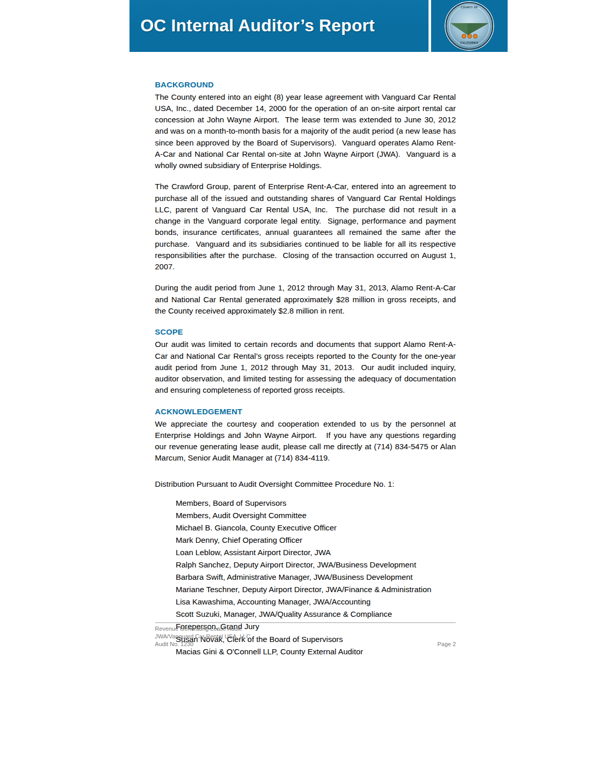OC Internal Auditor’s Report
County of
California
BACKGROUND
The County entered into an eight (8) year lease agreement with Vanguard Car Rental USA, Inc., dated December 14, 2000 for the operation of an on-site airport rental car concession at John Wayne Airport. The lease term was extended to June 30, 2012 and was on a month-to-month basis for a majority of the audit period (a new lease has since been approved by the Board of Supervisors). Vanguard operates Alamo Rent-A-Car and National Car Rental on-site at John Wayne Airport (JWA). Vanguard is a wholly owned subsidiary of Enterprise Holdings.
The Crawford Group, parent of Enterprise Rent-A-Car, entered into an agreement to purchase all of the issued and outstanding shares of Vanguard Car Rental Holdings LLC, parent of Vanguard Car Rental USA, Inc. The purchase did not result in a change in the Vanguard corporate legal entity. Signage, performance and payment bonds, insurance certificates, annual guarantees all remained the same after the purchase. Vanguard and its subsidiaries continued to be liable for all its respective responsibilities after the purchase. Closing of the transaction occurred on August 1, 2007.
During the audit period from June 1, 2012 through May 31, 2013, Alamo Rent-A-Car and National Car Rental generated approximately $28 million in gross receipts, and the County received approximately $2.8 million in rent.
SCOPE
Our audit was limited to certain records and documents that support Alamo Rent-A-Car and National Car Rental’s gross receipts reported to the County for the one-year audit period from June 1, 2012 through May 31, 2013. Our audit included inquiry, auditor observation, and limited testing for assessing the adequacy of documentation and ensuring completeness of reported gross receipts.
ACKNOWLEDGEMENT
We appreciate the courtesy and cooperation extended to us by the personnel at Enterprise Holdings and John Wayne Airport. If you have any questions regarding our revenue generating lease audit, please call me directly at (714) 834-5475 or Alan Marcum, Senior Audit Manager at (714) 834-4119.
Distribution Pursuant to Audit Oversight Committee Procedure No. 1:
Members, Board of Supervisors
Members, Audit Oversight Committee
Michael B. Giancola, County Executive Officer
Mark Denny, Chief Operating Officer
Loan Leblow, Assistant Airport Director, JWA
Ralph Sanchez, Deputy Airport Director, JWA/Business Development
Barbara Swift, Administrative Manager, JWA/Business Development
Mariane Teschner, Deputy Airport Director, JWA/Finance & Administration
Lisa Kawashima, Accounting Manager, JWA/Accounting
Scott Suzuki, Manager, JWA/Quality Assurance & Compliance
Foreperson, Grand Jury
Susan Novak, Clerk of the Board of Supervisors
Macias Gini & O'Connell LLP, County External Auditor
Revenue Generating Lease Audit:
JWA/Vanguard Car Rental USA, LLC
Audit No. 1230
Page 2